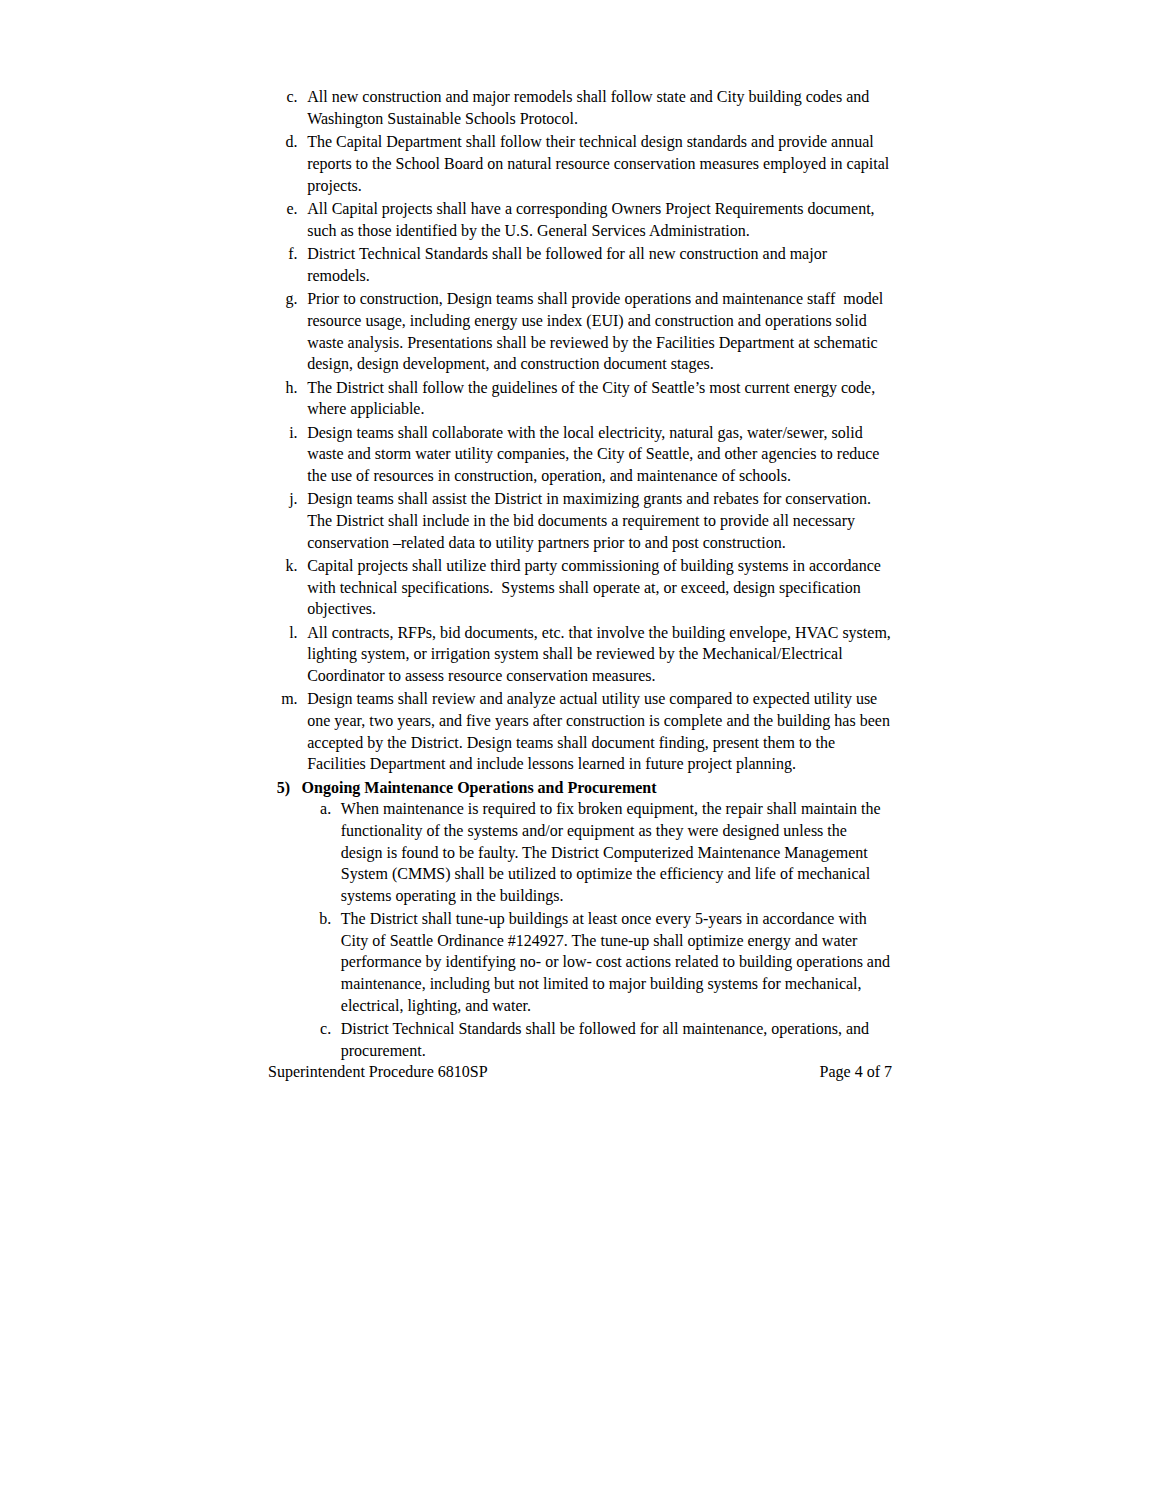All new construction and major remodels shall follow state and City building codes and Washington Sustainable Schools Protocol.
The Capital Department shall follow their technical design standards and provide annual reports to the School Board on natural resource conservation measures employed in capital projects.
All Capital projects shall have a corresponding Owners Project Requirements document, such as those identified by the U.S. General Services Administration.
District Technical Standards shall be followed for all new construction and major remodels.
Prior to construction, Design teams shall provide operations and maintenance staff model resource usage, including energy use index (EUI) and construction and operations solid waste analysis. Presentations shall be reviewed by the Facilities Department at schematic design, design development, and construction document stages.
The District shall follow the guidelines of the City of Seattle’s most current energy code, where appliciable.
Design teams shall collaborate with the local electricity, natural gas, water/sewer, solid waste and storm water utility companies, the City of Seattle, and other agencies to reduce the use of resources in construction, operation, and maintenance of schools.
Design teams shall assist the District in maximizing grants and rebates for conservation. The District shall include in the bid documents a requirement to provide all necessary conservation –related data to utility partners prior to and post construction.
Capital projects shall utilize third party commissioning of building systems in accordance with technical specifications. Systems shall operate at, or exceed, design specification objectives.
All contracts, RFPs, bid documents, etc. that involve the building envelope, HVAC system, lighting system, or irrigation system shall be reviewed by the Mechanical/Electrical Coordinator to assess resource conservation measures.
Design teams shall review and analyze actual utility use compared to expected utility use one year, two years, and five years after construction is complete and the building has been accepted by the District. Design teams shall document finding, present them to the Facilities Department and include lessons learned in future project planning.
5) Ongoing Maintenance Operations and Procurement
When maintenance is required to fix broken equipment, the repair shall maintain the functionality of the systems and/or equipment as they were designed unless the design is found to be faulty. The District Computerized Maintenance Management System (CMMS) shall be utilized to optimize the efficiency and life of mechanical systems operating in the buildings.
The District shall tune-up buildings at least once every 5-years in accordance with City of Seattle Ordinance #124927. The tune-up shall optimize energy and water performance by identifying no- or low- cost actions related to building operations and maintenance, including but not limited to major building systems for mechanical, electrical, lighting, and water.
District Technical Standards shall be followed for all maintenance, operations, and procurement.
Superintendent Procedure 6810SP
Page 4 of 7